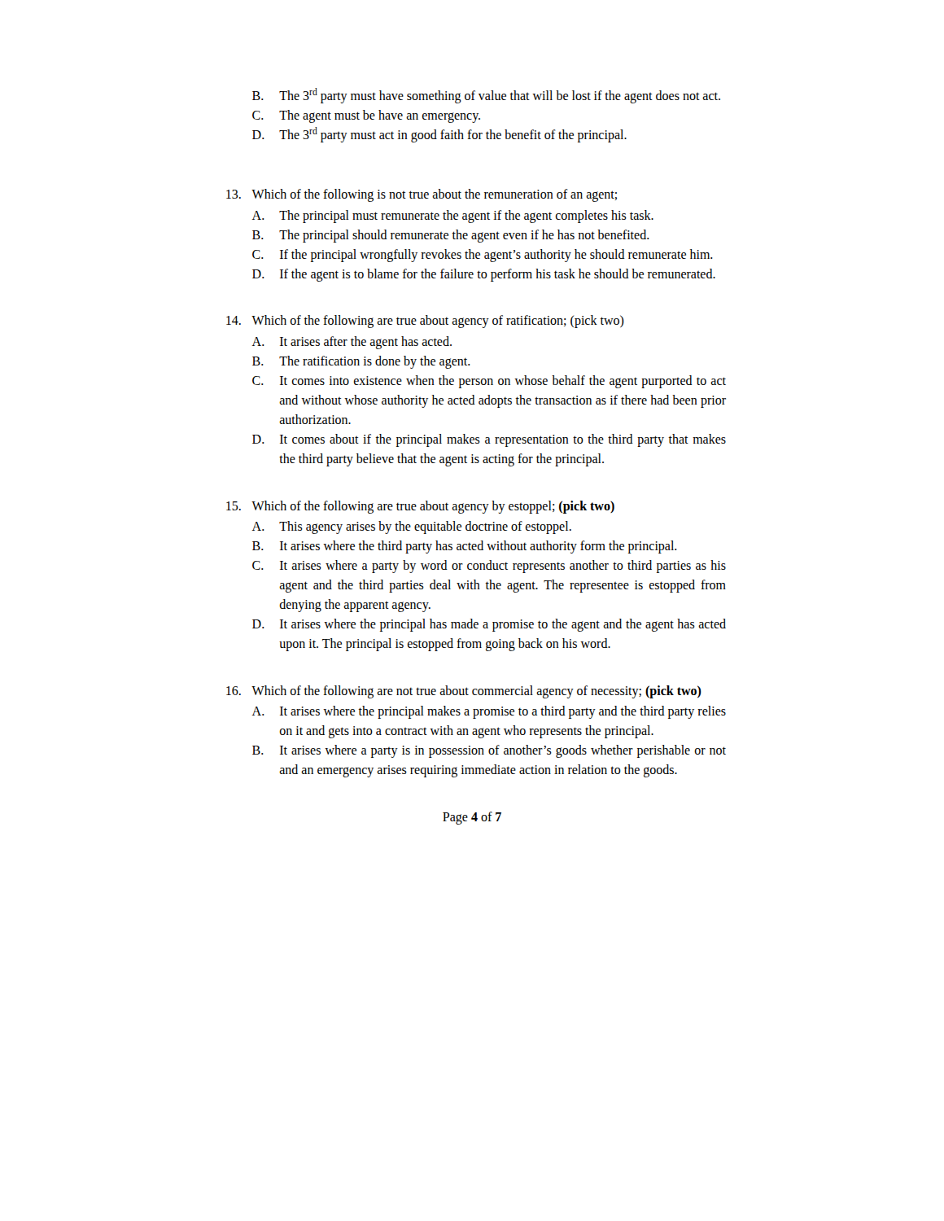B. The 3rd party must have something of value that will be lost if the agent does not act.
C. The agent must be have an emergency.
D. The 3rd party must act in good faith for the benefit of the principal.
Which of the following is not true about the remuneration of an agent;
A. The principal must remunerate the agent if the agent completes his task.
B. The principal should remunerate the agent even if he has not benefited.
C. If the principal wrongfully revokes the agent’s authority he should remunerate him.
D. If the agent is to blame for the failure to perform his task he should be remunerated.
Which of the following are true about agency of ratification; (pick two)
A. It arises after the agent has acted.
B. The ratification is done by the agent.
C. It comes into existence when the person on whose behalf the agent purported to act and without whose authority he acted adopts the transaction as if there had been prior authorization.
D. It comes about if the principal makes a representation to the third party that makes the third party believe that the agent is acting for the principal.
Which of the following are true about agency by estoppel; (pick two)
A. This agency arises by the equitable doctrine of estoppel.
B. It arises where the third party has acted without authority form the principal.
C. It arises where a party by word or conduct represents another to third parties as his agent and the third parties deal with the agent. The representee is estopped from denying the apparent agency.
D. It arises where the principal has made a promise to the agent and the agent has acted upon it. The principal is estopped from going back on his word.
Which of the following are not true about commercial agency of necessity; (pick two)
A. It arises where the principal makes a promise to a third party and the third party relies on it and gets into a contract with an agent who represents the principal.
B. It arises where a party is in possession of another’s goods whether perishable or not and an emergency arises requiring immediate action in relation to the goods.
Page 4 of 7